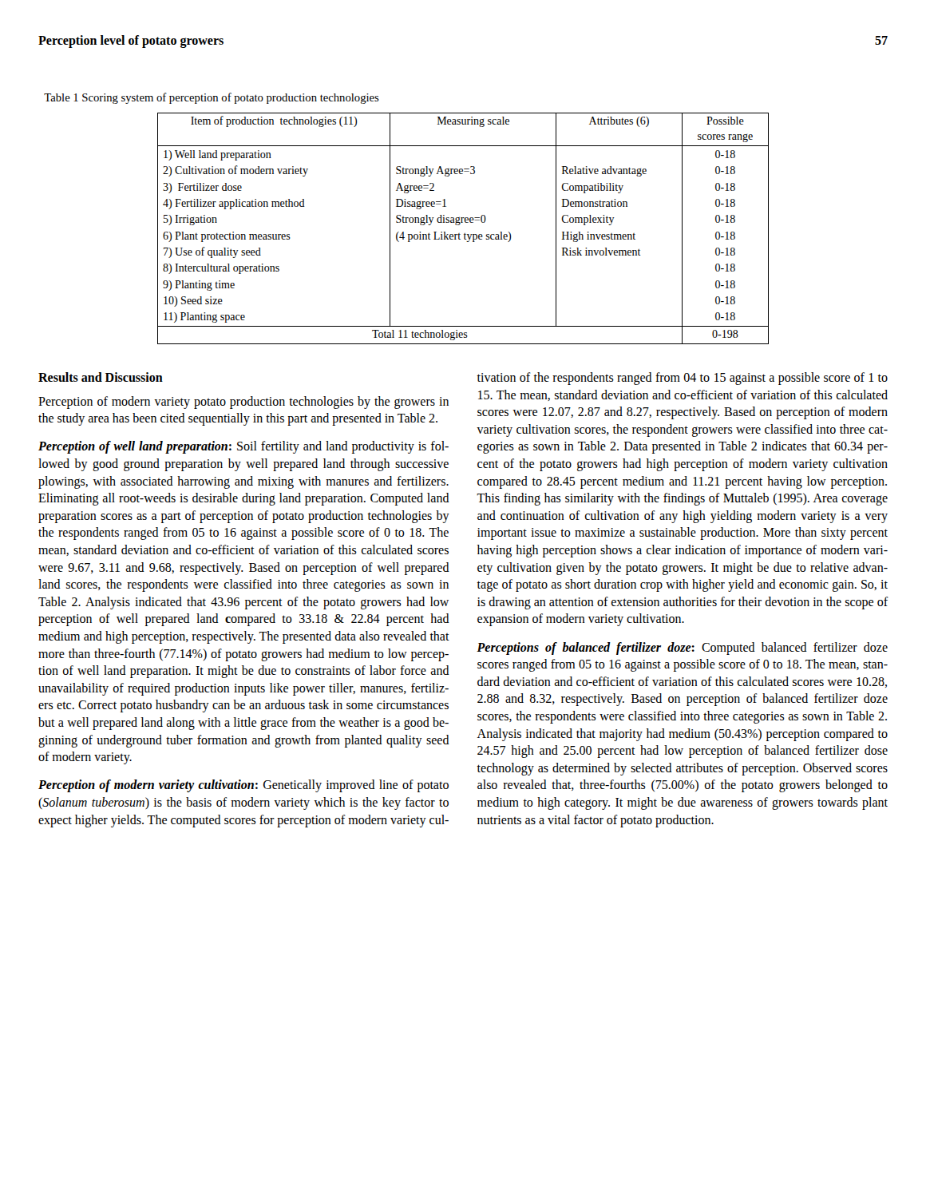Perception level of potato growers 57
Table 1 Scoring system of perception of potato production technologies
| Item of production technologies (11) | Measuring scale | Attributes (6) | Possible scores range |
| --- | --- | --- | --- |
| 1) Well land preparation 2) Cultivation of modern variety 3) Fertilizer dose 4) Fertilizer application method 5) Irrigation 6) Plant protection measures 7) Use of quality seed 8) Intercultural operations 9) Planting time 10) Seed size 11) Planting space | Strongly Agree=3 Agree=2 Disagree=1 Strongly disagree=0 (4 point Likert type scale) | Relative advantage Compatibility Demonstration Complexity High investment Risk involvement | 0-18 0-18 0-18 0-18 0-18 0-18 0-18 0-18 0-18 0-18 0-18 |
| Total 11 technologies | 0-198 |
Results and Discussion
Perception of modern variety potato production technologies by the growers in the study area has been cited sequentially in this part and presented in Table 2.
Perception of well land preparation: Soil fertility and land productivity is followed by good ground preparation by well prepared land through successive plowings, with associated harrowing and mixing with manures and fertilizers. Eliminating all root-weeds is desirable during land preparation. Computed land preparation scores as a part of perception of potato production technologies by the respondents ranged from 05 to 16 against a possible score of 0 to 18. The mean, standard deviation and co-efficient of variation of this calculated scores were 9.67, 3.11 and 9.68, respectively. Based on perception of well prepared land scores, the respondents were classified into three categories as sown in Table 2. Analysis indicated that 43.96 percent of the potato growers had low perception of well prepared land compared to 33.18 & 22.84 percent had medium and high perception, respectively. The presented data also revealed that more than three-fourth (77.14%) of potato growers had medium to low perception of well land preparation. It might be due to constraints of labor force and unavailability of required production inputs like power tiller, manures, fertilizers etc. Correct potato husbandry can be an arduous task in some circumstances but a well prepared land along with a little grace from the weather is a good beginning of underground tuber formation and growth from planted quality seed of modern variety.
Perception of modern variety cultivation: Genetically improved line of potato (Solanum tuberosum) is the basis of modern variety which is the key factor to expect higher yields. The computed scores for perception of modern variety cultivation of the respondents ranged from 04 to 15 against a possible score of 1 to 15. The mean, standard deviation and co-efficient of variation of this calculated scores were 12.07, 2.87 and 8.27, respectively. Based on perception of modern variety cultivation scores, the respondent growers were classified into three categories as sown in Table 2. Data presented in Table 2 indicates that 60.34 percent of the potato growers had high perception of modern variety cultivation compared to 28.45 percent medium and 11.21 percent having low perception. This finding has similarity with the findings of Muttaleb (1995). Area coverage and continuation of cultivation of any high yielding modern variety is a very important issue to maximize a sustainable production. More than sixty percent having high perception shows a clear indication of importance of modern variety cultivation given by the potato growers. It might be due to relative advantage of potato as short duration crop with higher yield and economic gain. So, it is drawing an attention of extension authorities for their devotion in the scope of expansion of modern variety cultivation.
Perceptions of balanced fertilizer doze: Computed balanced fertilizer doze scores ranged from 05 to 16 against a possible score of 0 to 18. The mean, standard deviation and co-efficient of variation of this calculated scores were 10.28, 2.88 and 8.32, respectively. Based on perception of balanced fertilizer doze scores, the respondents were classified into three categories as sown in Table 2. Analysis indicated that majority had medium (50.43%) perception compared to 24.57 high and 25.00 percent had low perception of balanced fertilizer dose technology as determined by selected attributes of perception. Observed scores also revealed that, three-fourths (75.00%) of the potato growers belonged to medium to high category. It might be due awareness of growers towards plant nutrients as a vital factor of potato production.